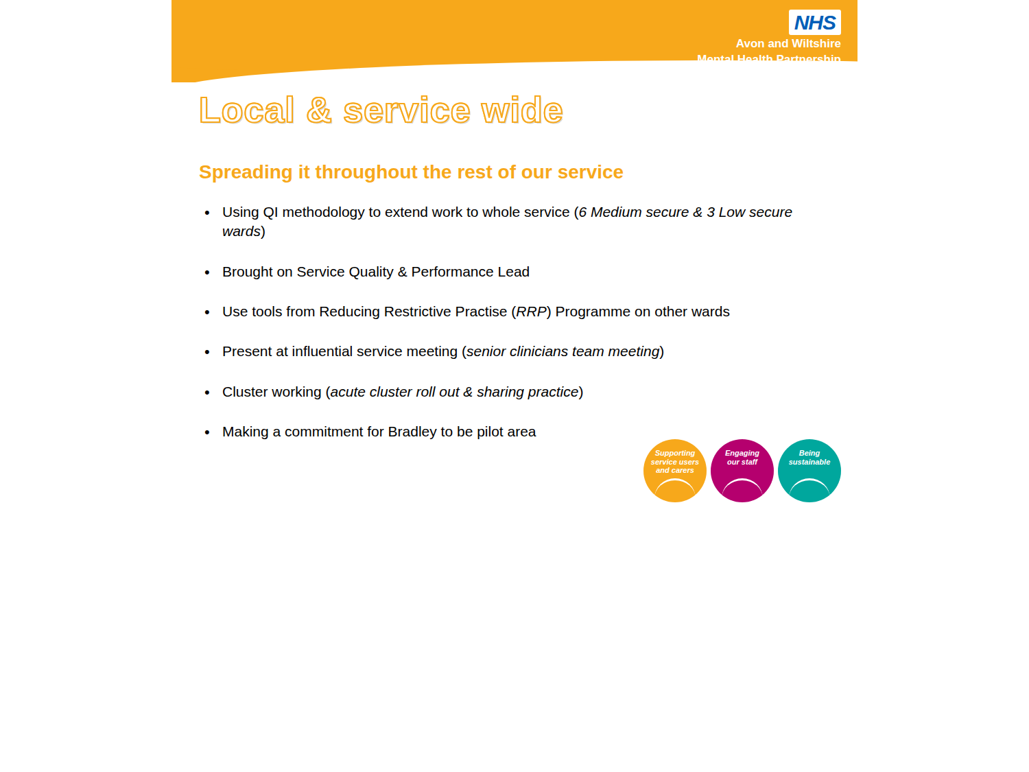NHS
Avon and Wiltshire
Mental Health Partnership
NHS Trust
Local & service wide
Spreading it throughout the rest of our service
Using QI methodology to extend work to whole service (6 Medium secure & 3 Low secure wards)
Brought on Service Quality & Performance Lead
Use tools from Reducing Restrictive Practise (RRP) Programme on other wards
Present at influential service meeting (senior clinicians team meeting)
Cluster working (acute cluster roll out & sharing practice)
Making a commitment for Bradley to be pilot area
Supporting
service users
and carers
Engaging
our staff
Being
sustainable